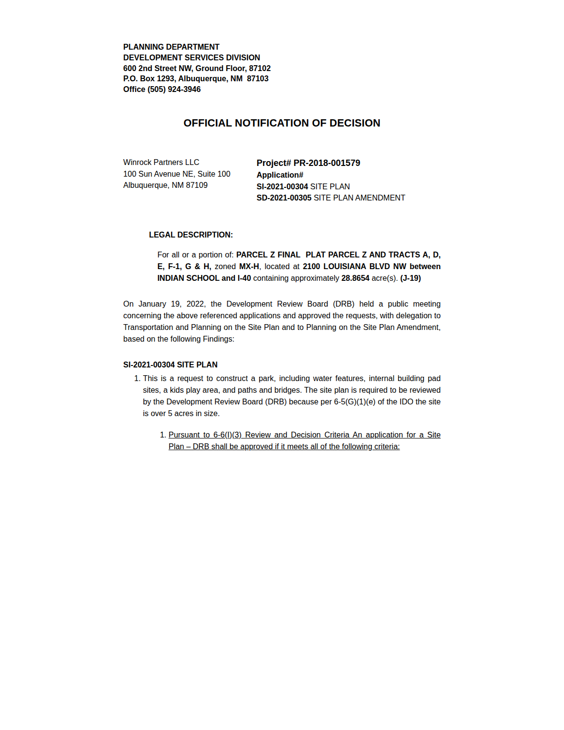PLANNING DEPARTMENT
DEVELOPMENT SERVICES DIVISION
600 2nd Street NW, Ground Floor, 87102
P.O. Box 1293, Albuquerque, NM 87103
Office (505) 924-3946
OFFICIAL NOTIFICATION OF DECISION
| Winrock Partners LLC 100 Sun Avenue NE, Suite 100 Albuquerque, NM 87109 | Project# PR-2018-001579 Application# SI-2021-00304 SITE PLAN SD-2021-00305 SITE PLAN AMENDMENT |
LEGAL DESCRIPTION:
For all or a portion of: PARCEL Z FINAL PLAT PARCEL Z AND TRACTS A, D, E, F-1, G & H, zoned MX-H, located at 2100 LOUISIANA BLVD NW between INDIAN SCHOOL and I-40 containing approximately 28.8654 acre(s). (J-19)
On January 19, 2022, the Development Review Board (DRB) held a public meeting concerning the above referenced applications and approved the requests, with delegation to Transportation and Planning on the Site Plan and to Planning on the Site Plan Amendment, based on the following Findings:
SI-2021-00304 SITE PLAN
This is a request to construct a park, including water features, internal building pad sites, a kids play area, and paths and bridges. The site plan is required to be reviewed by the Development Review Board (DRB) because per 6-5(G)(1)(e) of the IDO the site is over 5 acres in size.
Pursuant to 6-6(I)(3) Review and Decision Criteria An application for a Site Plan – DRB shall be approved if it meets all of the following criteria: